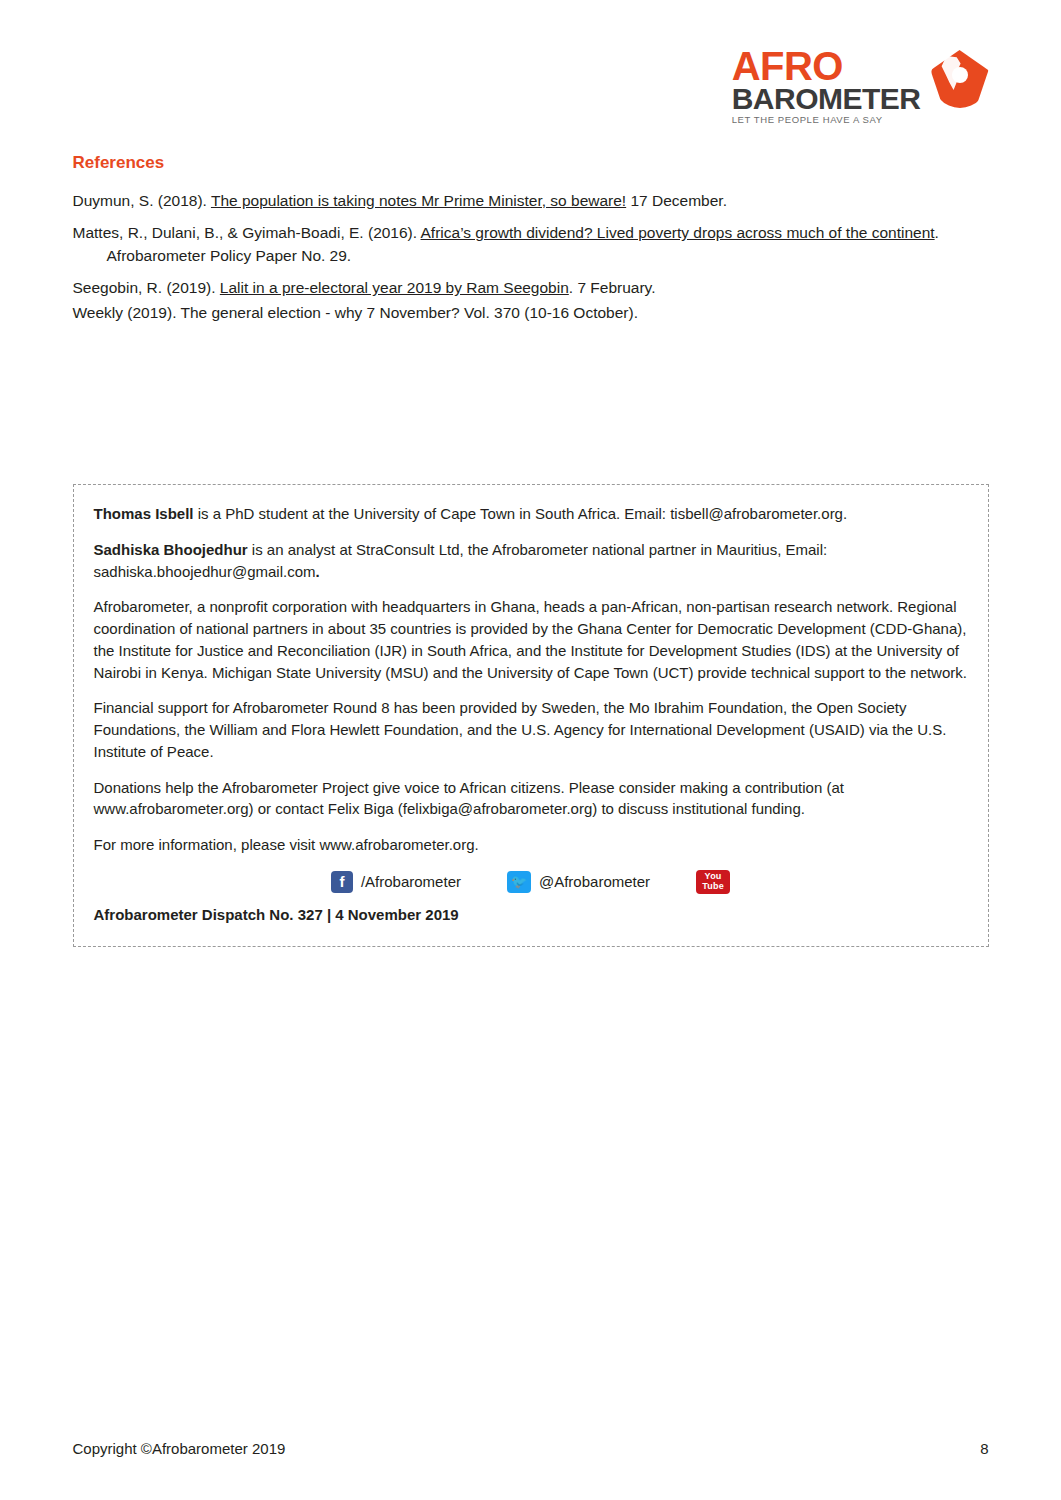AFRO BAROMETER LET THE PEOPLE HAVE A SAY
References
Duymun, S. (2018). The population is taking notes Mr Prime Minister, so beware! 17 December.
Mattes, R., Dulani, B., & Gyimah-Boadi, E. (2016). Africa’s growth dividend? Lived poverty drops across much of the continent. Afrobarometer Policy Paper No. 29.
Seegobin, R. (2019). Lalit in a pre-electoral year 2019 by Ram Seegobin. 7 February.
Weekly (2019). The general election - why 7 November? Vol. 370 (10-16 October).
Thomas Isbell is a PhD student at the University of Cape Town in South Africa. Email: tisbell@afrobarometer.org.
Sadhiska Bhoojedhur is an analyst at StraConsult Ltd, the Afrobarometer national partner in Mauritius, Email: sadhiska.bhoojedhur@gmail.com.
Afrobarometer, a nonprofit corporation with headquarters in Ghana, heads a pan-African, non-partisan research network. Regional coordination of national partners in about 35 countries is provided by the Ghana Center for Democratic Development (CDD-Ghana), the Institute for Justice and Reconciliation (IJR) in South Africa, and the Institute for Development Studies (IDS) at the University of Nairobi in Kenya. Michigan State University (MSU) and the University of Cape Town (UCT) provide technical support to the network.
Financial support for Afrobarometer Round 8 has been provided by Sweden, the Mo Ibrahim Foundation, the Open Society Foundations, the William and Flora Hewlett Foundation, and the U.S. Agency for International Development (USAID) via the U.S. Institute of Peace.
Donations help the Afrobarometer Project give voice to African citizens. Please consider making a contribution (at www.afrobarometer.org) or contact Felix Biga (felixbiga@afrobarometer.org) to discuss institutional funding.
For more information, please visit www.afrobarometer.org.
f/Afrobarometer 🐦@Afrobarometer You Tube
Afrobarometer Dispatch No. 327 | 4 November 2019
Copyright ©Afrobarometer 2019 8